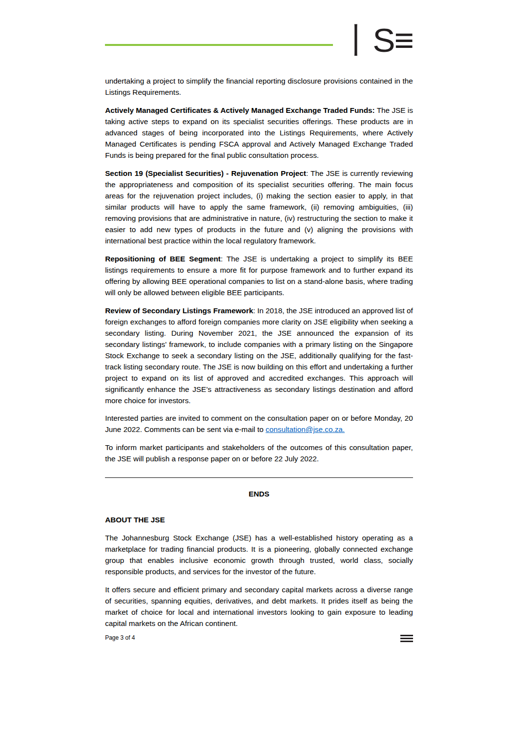丨S≡
undertaking a project to simplify the financial reporting disclosure provisions contained in the Listings Requirements.
Actively Managed Certificates & Actively Managed Exchange Traded Funds: The JSE is taking active steps to expand on its specialist securities offerings. These products are in advanced stages of being incorporated into the Listings Requirements, where Actively Managed Certificates is pending FSCA approval and Actively Managed Exchange Traded Funds is being prepared for the final public consultation process.
Section 19 (Specialist Securities) - Rejuvenation Project: The JSE is currently reviewing the appropriateness and composition of its specialist securities offering. The main focus areas for the rejuvenation project includes, (i) making the section easier to apply, in that similar products will have to apply the same framework, (ii) removing ambiguities, (iii) removing provisions that are administrative in nature, (iv) restructuring the section to make it easier to add new types of products in the future and (v) aligning the provisions with international best practice within the local regulatory framework.
Repositioning of BEE Segment: The JSE is undertaking a project to simplify its BEE listings requirements to ensure a more fit for purpose framework and to further expand its offering by allowing BEE operational companies to list on a stand-alone basis, where trading will only be allowed between eligible BEE participants.
Review of Secondary Listings Framework: In 2018, the JSE introduced an approved list of foreign exchanges to afford foreign companies more clarity on JSE eligibility when seeking a secondary listing. During November 2021, the JSE announced the expansion of its secondary listings’ framework, to include companies with a primary listing on the Singapore Stock Exchange to seek a secondary listing on the JSE, additionally qualifying for the fast-track listing secondary route. The JSE is now building on this effort and undertaking a further project to expand on its list of approved and accredited exchanges. This approach will significantly enhance the JSE’s attractiveness as secondary listings destination and afford more choice for investors.
Interested parties are invited to comment on the consultation paper on or before Monday, 20 June 2022. Comments can be sent via e-mail to consultation@jse.co.za.
To inform market participants and stakeholders of the outcomes of this consultation paper, the JSE will publish a response paper on or before 22 July 2022.
ENDS
ABOUT THE JSE
The Johannesburg Stock Exchange (JSE) has a well-established history operating as a marketplace for trading financial products. It is a pioneering, globally connected exchange group that enables inclusive economic growth through trusted, world class, socially responsible products, and services for the investor of the future.
It offers secure and efficient primary and secondary capital markets across a diverse range of securities, spanning equities, derivatives, and debt markets. It prides itself as being the market of choice for local and international investors looking to gain exposure to leading capital markets on the African continent.
Page 3 of 4